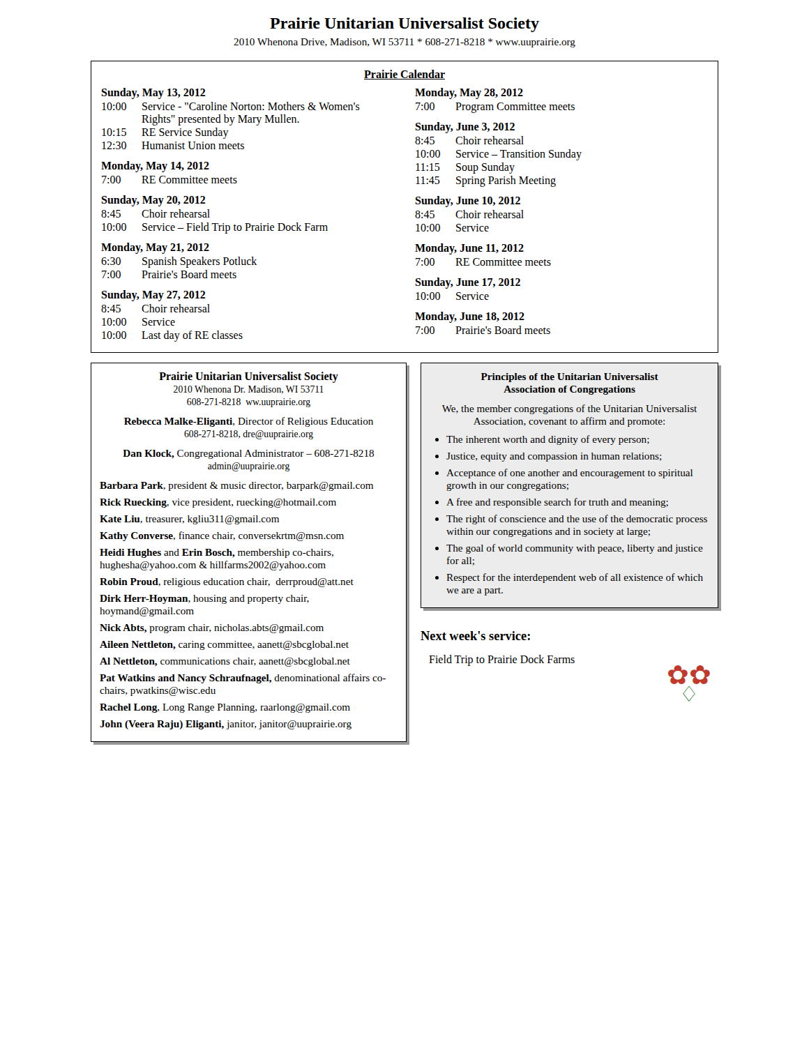Prairie Unitarian Universalist Society
2010 Whenona Drive, Madison, WI 53711 * 608-271-8218 * www.uuprairie.org
Prairie Calendar
Sunday, May 13, 2012
| 10:00 | Service - "Caroline Norton: Mothers & Women's Rights" presented by Mary Mullen. |
| 10:15 | RE Service Sunday |
| 12:30 | Humanist Union meets |
Monday, May 14, 2012
| 7:00 | RE Committee meets |
Sunday, May 20, 2012
| 8:45 | Choir rehearsal |
| 10:00 | Service – Field Trip to Prairie Dock Farm |
Monday, May 21, 2012
| 6:30 | Spanish Speakers Potluck |
| 7:00 | Prairie's Board meets |
Sunday, May 27, 2012
| 8:45 | Choir rehearsal |
| 10:00 | Service |
| 10:00 | Last day of RE classes |
Monday, May 28, 2012
| 7:00 | Program Committee meets |
Sunday, June 3, 2012
| 8:45 | Choir rehearsal |
| 10:00 | Service – Transition Sunday |
| 11:15 | Soup Sunday |
| 11:45 | Spring Parish Meeting |
Sunday, June 10, 2012
| 8:45 | Choir rehearsal |
| 10:00 | Service |
Monday, June 11, 2012
| 7:00 | RE Committee meets |
Sunday, June 17, 2012
| 10:00 | Service |
Monday, June 18, 2012
| 7:00 | Prairie's Board meets |
Prairie Unitarian Universalist Society
2010 Whenona Dr. Madison, WI 53711
608-271-8218 ww.uuprairie.org
Rebecca Malke-Eliganti, Director of Religious Education
608-271-8218, dre@uuprairie.org
Dan Klock, Congregational Administrator – 608-271-8218
admin@uuprairie.org
Barbara Park, president & music director, barpark@gmail.com
Rick Ruecking, vice president, ruecking@hotmail.com
Kate Liu, treasurer, kgliu311@gmail.com
Kathy Converse, finance chair, conversekrtm@msn.com
Heidi Hughes and Erin Bosch, membership co-chairs, hughesha@yahoo.com & hillfarms2002@yahoo.com
Robin Proud, religious education chair, derrproud@att.net
Dirk Herr-Hoyman, housing and property chair, hoymand@gmail.com
Nick Abts, program chair, nicholas.abts@gmail.com
Aileen Nettleton, caring committee, aanett@sbcglobal.net
Al Nettleton, communications chair, aanett@sbcglobal.net
Pat Watkins and Nancy Schraufnagel, denominational affairs co-chairs, pwatkins@wisc.edu
Rachel Long, Long Range Planning, raarlong@gmail.com
John (Veera Raju) Eliganti, janitor, janitor@uuprairie.org
Principles of the Unitarian Universalist
Association of Congregations
We, the member congregations of the Unitarian Universalist Association, covenant to affirm and promote:
The inherent worth and dignity of every person;
Justice, equity and compassion in human relations;
Acceptance of one another and encouragement to spiritual growth in our congregations;
A free and responsible search for truth and meaning;
The right of conscience and the use of the democratic process within our congregations and in society at large;
The goal of world community with peace, liberty and justice for all;
Respect for the interdependent web of all existence of which we are a part.
Next week's service:
Field Trip to Prairie Dock Farms
✿✿♢